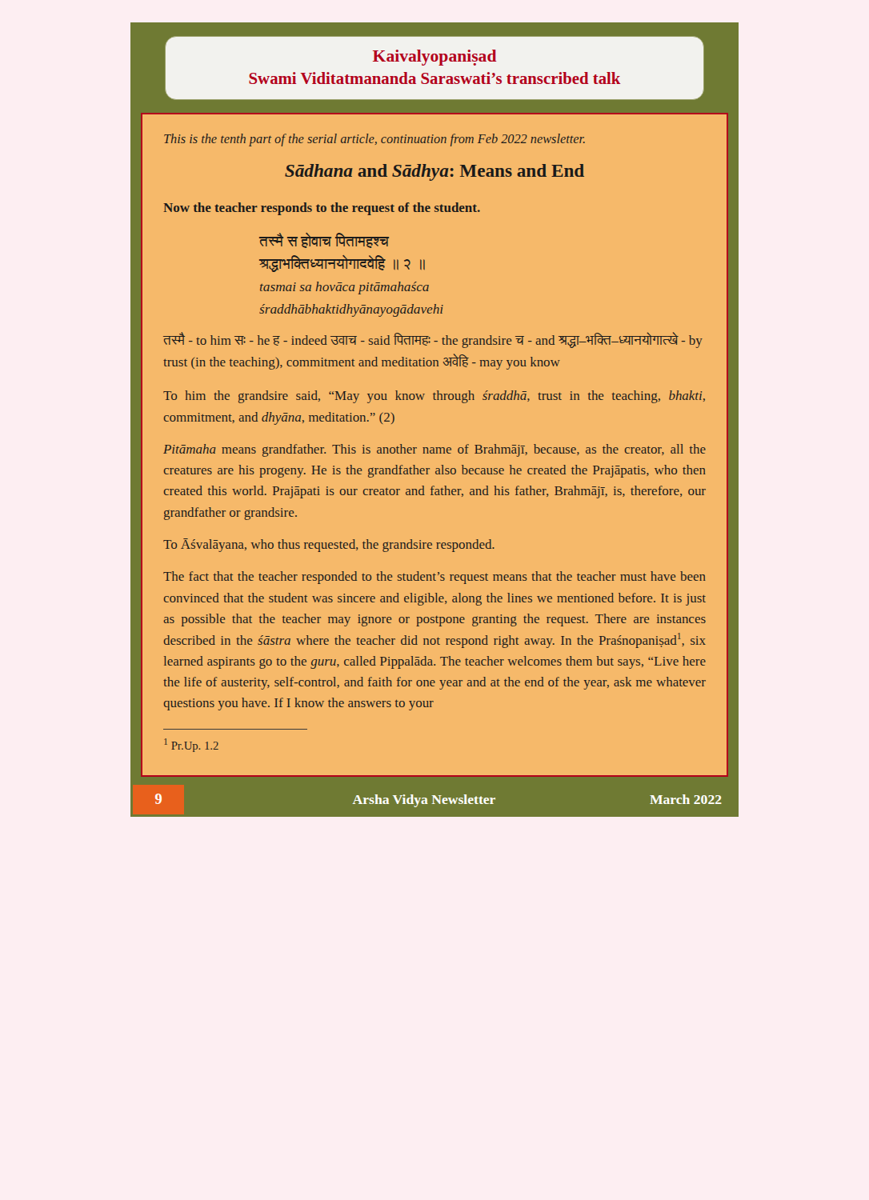Kaivalyopaniṣad
Swami Viditatmananda Saraswati’s transcribed talk
This is the tenth part of the serial article, continuation from Feb 2022 newsletter.
Sādhana and Sādhya: Means and End
Now the teacher responds to the request of the student.
तस्मै स होवाच पितामहश्च
श्रद्धाभक्तिध्यानयोगादवेहि ॥ २ ॥
tasmai sa hovāca pitāmahaśca
śraddhābhaktidhyānayogādavehi
तस्मै - to him सः - he ह - indeed उवाच - said पितामहः - the grandsire च - and श्रद्धा–भक्ति–ध्यानयोगात्खे - by trust (in the teaching), commitment and meditation अवेहि - may you know
To him the grandsire said, “May you know through śraddhā, trust in the teaching, bhakti, commitment, and dhyāna, meditation.” (2)
Pitāmaha means grandfather. This is another name of Brahmājī, because, as the creator, all the creatures are his progeny. He is the grandfather also because he created the Prajāpatis, who then created this world. Prajāpati is our creator and father, and his father, Brahmājī, is, therefore, our grandfather or grandsire.
To Āśvalāyana, who thus requested, the grandsire responded.
The fact that the teacher responded to the student’s request means that the teacher must have been convinced that the student was sincere and eligible, along the lines we mentioned before. It is just as possible that the teacher may ignore or postpone granting the request. There are instances described in the śāstra where the teacher did not respond right away. In the Praśnopaniṣad1, six learned aspirants go to the guru, called Pippalāda. The teacher welcomes them but says, “Live here the life of austerity, self-control, and faith for one year and at the end of the year, ask me whatever questions you have. If I know the answers to your
1 Pr.Up. 1.2
9
Arsha Vidya Newsletter March 2022